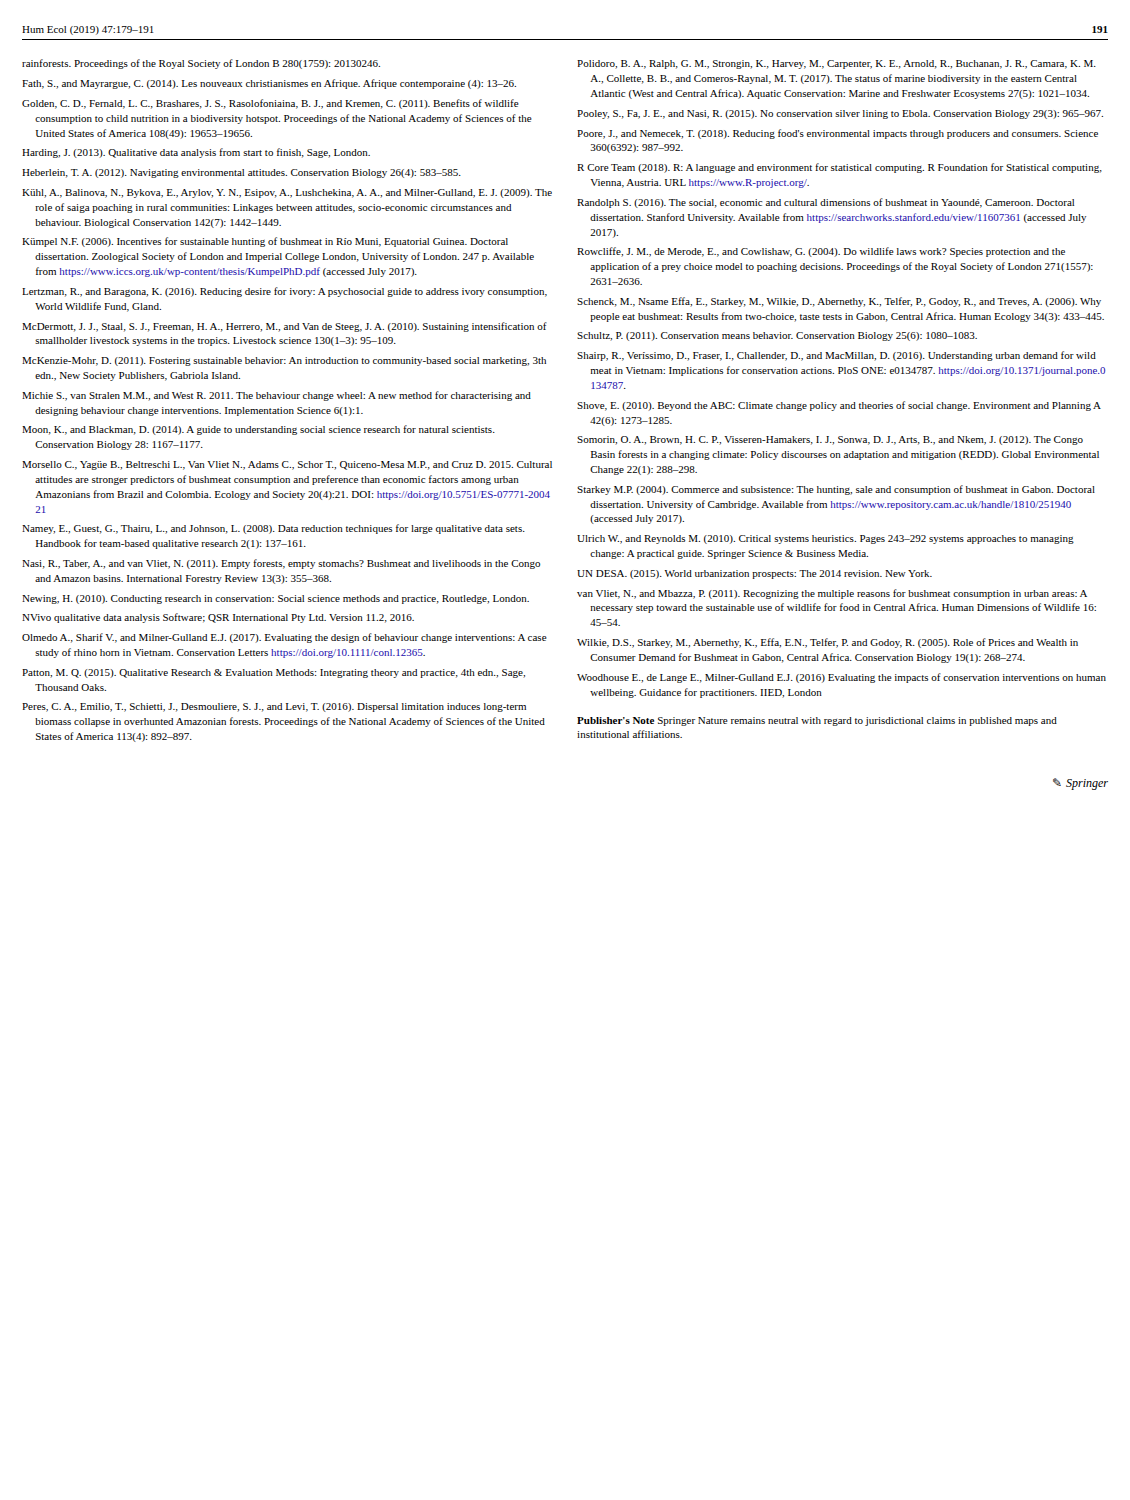Hum Ecol (2019) 47:179–191 191
rainforests. Proceedings of the Royal Society of London B 280(1759): 20130246.
Fath, S., and Mayrargue, C. (2014). Les nouveaux christianismes en Afrique. Afrique contemporaine (4): 13–26.
Golden, C. D., Fernald, L. C., Brashares, J. S., Rasolofoniaina, B. J., and Kremen, C. (2011). Benefits of wildlife consumption to child nutrition in a biodiversity hotspot. Proceedings of the National Academy of Sciences of the United States of America 108(49): 19653–19656.
Harding, J. (2013). Qualitative data analysis from start to finish, Sage, London.
Heberlein, T. A. (2012). Navigating environmental attitudes. Conservation Biology 26(4): 583–585.
Kühl, A., Balinova, N., Bykova, E., Arylov, Y. N., Esipov, A., Lushchekina, A. A., and Milner-Gulland, E. J. (2009). The role of saiga poaching in rural communities: Linkages between attitudes, socio-economic circumstances and behaviour. Biological Conservation 142(7): 1442–1449.
Kümpel N.F. (2006). Incentives for sustainable hunting of bushmeat in Río Muni, Equatorial Guinea. Doctoral dissertation. Zoological Society of London and Imperial College London, University of London. 247 p. Available from https://www.iccs.org.uk/wp-content/thesis/KumpelPhD.pdf (accessed July 2017).
Lertzman, R., and Baragona, K. (2016). Reducing desire for ivory: A psychosocial guide to address ivory consumption, World Wildlife Fund, Gland.
McDermott, J. J., Staal, S. J., Freeman, H. A., Herrero, M., and Van de Steeg, J. A. (2010). Sustaining intensification of smallholder livestock systems in the tropics. Livestock science 130(1–3): 95–109.
McKenzie-Mohr, D. (2011). Fostering sustainable behavior: An introduction to community-based social marketing, 3th edn., New Society Publishers, Gabriola Island.
Michie S., van Stralen M.M., and West R. 2011. The behaviour change wheel: A new method for characterising and designing behaviour change interventions. Implementation Science 6(1):1.
Moon, K., and Blackman, D. (2014). A guide to understanding social science research for natural scientists. Conservation Biology 28: 1167–1177.
Morsello C., Yagüe B., Beltreschi L., Van Vliet N., Adams C., Schor T., Quiceno-Mesa M.P., and Cruz D. 2015. Cultural attitudes are stronger predictors of bushmeat consumption and preference than economic factors among urban Amazonians from Brazil and Colombia. Ecology and Society 20(4):21. DOI: https://doi.org/10.5751/ES-07771-200421
Namey, E., Guest, G., Thairu, L., and Johnson, L. (2008). Data reduction techniques for large qualitative data sets. Handbook for team-based qualitative research 2(1): 137–161.
Nasi, R., Taber, A., and van Vliet, N. (2011). Empty forests, empty stomachs? Bushmeat and livelihoods in the Congo and Amazon basins. International Forestry Review 13(3): 355–368.
Newing, H. (2010). Conducting research in conservation: Social science methods and practice, Routledge, London.
NVivo qualitative data analysis Software; QSR International Pty Ltd. Version 11.2, 2016.
Olmedo A., Sharif V., and Milner-Gulland E.J. (2017). Evaluating the design of behaviour change interventions: A case study of rhino horn in Vietnam. Conservation Letters https://doi.org/10.1111/conl.12365.
Patton, M. Q. (2015). Qualitative Research & Evaluation Methods: Integrating theory and practice, 4th edn., Sage, Thousand Oaks.
Peres, C. A., Emilio, T., Schietti, J., Desmouliere, S. J., and Levi, T. (2016). Dispersal limitation induces long-term biomass collapse in overhunted Amazonian forests. Proceedings of the National Academy of Sciences of the United States of America 113(4): 892–897.
Polidoro, B. A., Ralph, G. M., Strongin, K., Harvey, M., Carpenter, K. E., Arnold, R., Buchanan, J. R., Camara, K. M. A., Collette, B. B., and Comeros-Raynal, M. T. (2017). The status of marine biodiversity in the eastern Central Atlantic (West and Central Africa). Aquatic Conservation: Marine and Freshwater Ecosystems 27(5): 1021–1034.
Pooley, S., Fa, J. E., and Nasi, R. (2015). No conservation silver lining to Ebola. Conservation Biology 29(3): 965–967.
Poore, J., and Nemecek, T. (2018). Reducing food's environmental impacts through producers and consumers. Science 360(6392): 987–992.
R Core Team (2018). R: A language and environment for statistical computing. R Foundation for Statistical computing, Vienna, Austria. URL https://www.R-project.org/.
Randolph S. (2016). The social, economic and cultural dimensions of bushmeat in Yaoundé, Cameroon. Doctoral dissertation. Stanford University. Available from https://searchworks.stanford.edu/view/11607361 (accessed July 2017).
Rowcliffe, J. M., de Merode, E., and Cowlishaw, G. (2004). Do wildlife laws work? Species protection and the application of a prey choice model to poaching decisions. Proceedings of the Royal Society of London 271(1557): 2631–2636.
Schenck, M., Nsame Effa, E., Starkey, M., Wilkie, D., Abernethy, K., Telfer, P., Godoy, R., and Treves, A. (2006). Why people eat bushmeat: Results from two-choice, taste tests in Gabon, Central Africa. Human Ecology 34(3): 433–445.
Schultz, P. (2011). Conservation means behavior. Conservation Biology 25(6): 1080–1083.
Shairp, R., Veríssimo, D., Fraser, I., Challender, D., and MacMillan, D. (2016). Understanding urban demand for wild meat in Vietnam: Implications for conservation actions. PloS ONE: e0134787. https://doi.org/10.1371/journal.pone.0134787.
Shove, E. (2010). Beyond the ABC: Climate change policy and theories of social change. Environment and Planning A 42(6): 1273–1285.
Somorin, O. A., Brown, H. C. P., Visseren-Hamakers, I. J., Sonwa, D. J., Arts, B., and Nkem, J. (2012). The Congo Basin forests in a changing climate: Policy discourses on adaptation and mitigation (REDD). Global Environmental Change 22(1): 288–298.
Starkey M.P. (2004). Commerce and subsistence: The hunting, sale and consumption of bushmeat in Gabon. Doctoral dissertation. University of Cambridge. Available from https://www.repository.cam.ac.uk/handle/1810/251940 (accessed July 2017).
Ulrich W., and Reynolds M. (2010). Critical systems heuristics. Pages 243–292 systems approaches to managing change: A practical guide. Springer Science & Business Media.
UN DESA. (2015). World urbanization prospects: The 2014 revision. New York.
van Vliet, N., and Mbazza, P. (2011). Recognizing the multiple reasons for bushmeat consumption in urban areas: A necessary step toward the sustainable use of wildlife for food in Central Africa. Human Dimensions of Wildlife 16: 45–54.
Wilkie, D.S., Starkey, M., Abernethy, K., Effa, E.N., Telfer, P. and Godoy, R. (2005). Role of Prices and Wealth in Consumer Demand for Bushmeat in Gabon, Central Africa. Conservation Biology 19(1): 268–274.
Woodhouse E., de Lange E., Milner-Gulland E.J. (2016) Evaluating the impacts of conservation interventions on human wellbeing. Guidance for practitioners. IIED, London
Publisher's Note Springer Nature remains neutral with regard to jurisdictional claims in published maps and institutional affiliations.
✎Springer